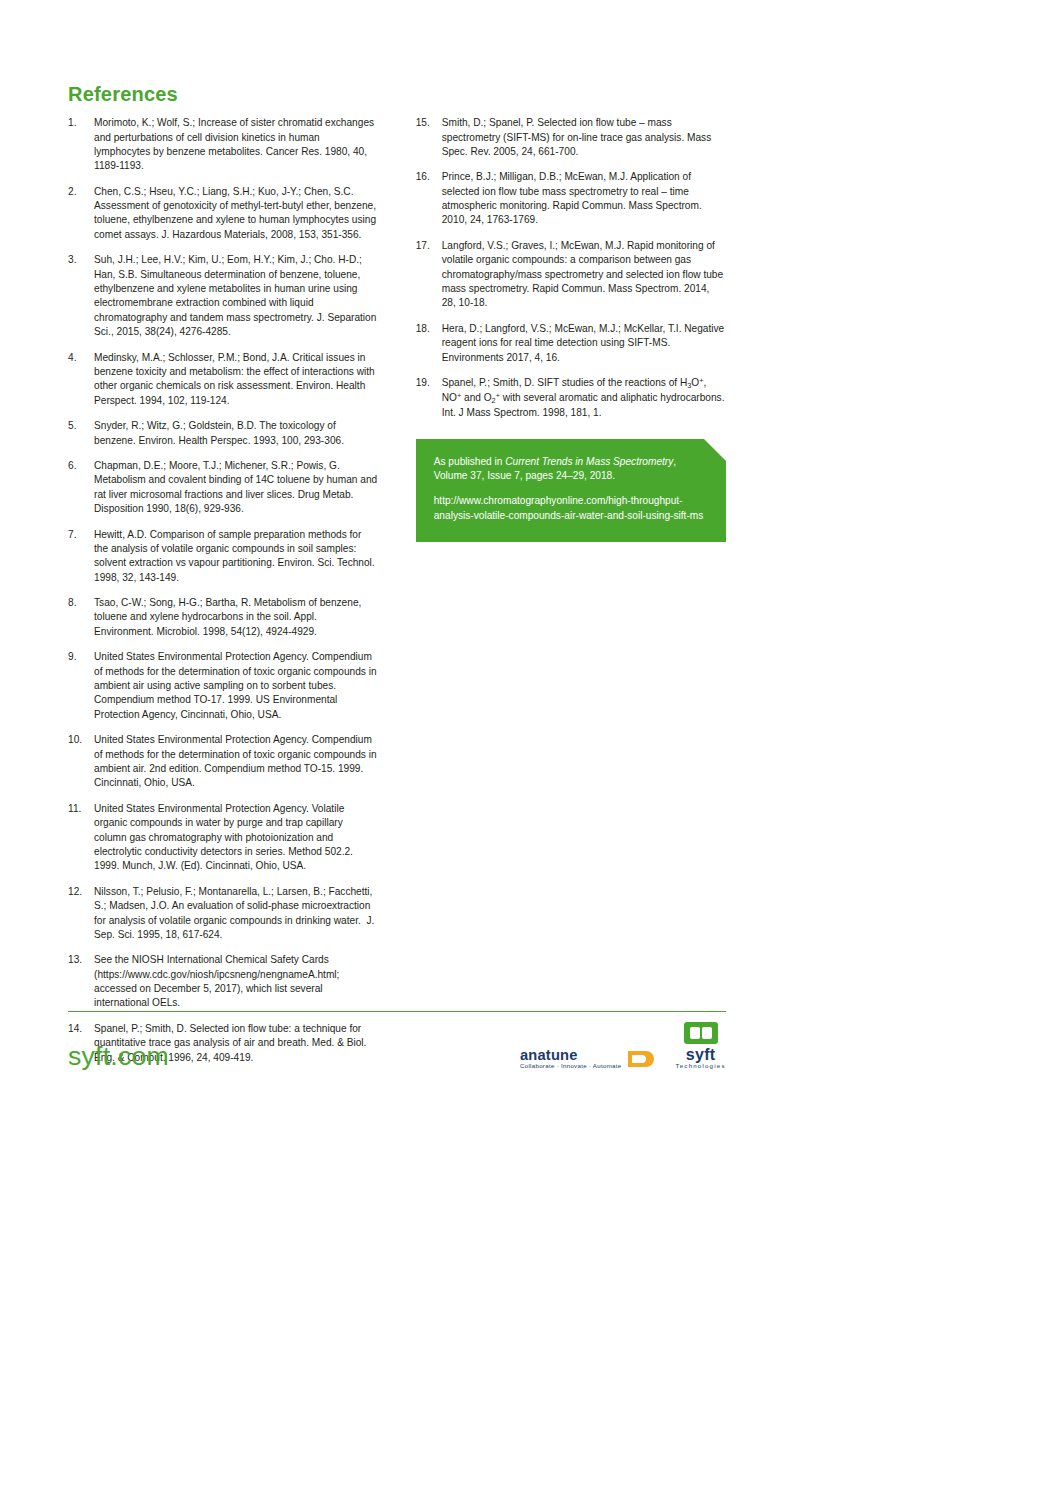References
Morimoto, K.; Wolf, S.; Increase of sister chromatid exchanges and perturbations of cell division kinetics in human lymphocytes by benzene metabolites. Cancer Res. 1980, 40, 1189-1193.
Chen, C.S.; Hseu, Y.C.; Liang, S.H.; Kuo, J-Y.; Chen, S.C. Assessment of genotoxicity of methyl-tert-butyl ether, benzene, toluene, ethylbenzene and xylene to human lymphocytes using comet assays. J. Hazardous Materials, 2008, 153, 351-356.
Suh, J.H.; Lee, H.V.; Kim, U.; Eom, H.Y.; Kim, J.; Cho. H-D.; Han, S.B. Simultaneous determination of benzene, toluene, ethylbenzene and xylene metabolites in human urine using electromembrane extraction combined with liquid chromatography and tandem mass spectrometry. J. Separation Sci., 2015, 38(24), 4276-4285.
Medinsky, M.A.; Schlosser, P.M.; Bond, J.A. Critical issues in benzene toxicity and metabolism: the effect of interactions with other organic chemicals on risk assessment. Environ. Health Perspect. 1994, 102, 119-124.
Snyder, R.; Witz, G.; Goldstein, B.D. The toxicology of benzene. Environ. Health Perspec. 1993, 100, 293-306.
Chapman, D.E.; Moore, T.J.; Michener, S.R.; Powis, G. Metabolism and covalent binding of 14C toluene by human and rat liver microsomal fractions and liver slices. Drug Metab. Disposition 1990, 18(6), 929-936.
Hewitt, A.D. Comparison of sample preparation methods for the analysis of volatile organic compounds in soil samples: solvent extraction vs vapour partitioning. Environ. Sci. Technol. 1998, 32, 143-149.
Tsao, C-W.; Song, H-G.; Bartha, R. Metabolism of benzene, toluene and xylene hydrocarbons in the soil. Appl. Environment. Microbiol. 1998, 54(12), 4924-4929.
United States Environmental Protection Agency. Compendium of methods for the determination of toxic organic compounds in ambient air using active sampling on to sorbent tubes. Compendium method TO-17. 1999. US Environmental Protection Agency, Cincinnati, Ohio, USA.
United States Environmental Protection Agency. Compendium of methods for the determination of toxic organic compounds in ambient air. 2nd edition. Compendium method TO-15. 1999. Cincinnati, Ohio, USA.
United States Environmental Protection Agency. Volatile organic compounds in water by purge and trap capillary column gas chromatography with photoionization and electrolytic conductivity detectors in series. Method 502.2. 1999. Munch, J.W. (Ed). Cincinnati, Ohio, USA.
Nilsson, T.; Pelusio, F.; Montanarella, L.; Larsen, B.; Facchetti, S.; Madsen, J.O. An evaluation of solid-phase microextraction for analysis of volatile organic compounds in drinking water. J. Sep. Sci. 1995, 18, 617-624.
See the NIOSH International Chemical Safety Cards (https://www.cdc.gov/niosh/ipcsneng/nengnameA.html; accessed on December 5, 2017), which list several international OELs.
Spanel, P.; Smith, D. Selected ion flow tube: a technique for quantitative trace gas analysis of air and breath. Med. & Biol. Eng. & Comput. 1996, 24, 409-419.
Smith, D.; Spanel, P. Selected ion flow tube – mass spectrometry (SIFT-MS) for on-line trace gas analysis. Mass Spec. Rev. 2005, 24, 661-700.
Prince, B.J.; Milligan, D.B.; McEwan, M.J. Application of selected ion flow tube mass spectrometry to real – time atmospheric monitoring. Rapid Commun. Mass Spectrom. 2010, 24, 1763-1769.
Langford, V.S.; Graves, I.; McEwan, M.J. Rapid monitoring of volatile organic compounds: a comparison between gas chromatography/mass spectrometry and selected ion flow tube mass spectrometry. Rapid Commun. Mass Spectrom. 2014, 28, 10-18.
Hera, D.; Langford, V.S.; McEwan, M.J.; McKellar, T.I. Negative reagent ions for real time detection using SIFT-MS. Environments 2017, 4, 16.
Spanel, P.; Smith, D. SIFT studies of the reactions of H3O+, NO+ and O2+ with several aromatic and aliphatic hydrocarbons. Int. J Mass Spectrom. 1998, 181, 1.
As published in Current Trends in Mass Spectrometry, Volume 37, Issue 7, pages 24–29, 2018.
http://www.chromatographyonline.com/high-throughput-analysis-volatile-compounds-air-water-and-soil-using-sift-ms
syft.com
anatune
Collaborate · Innovate · Automate
syft
Technologies